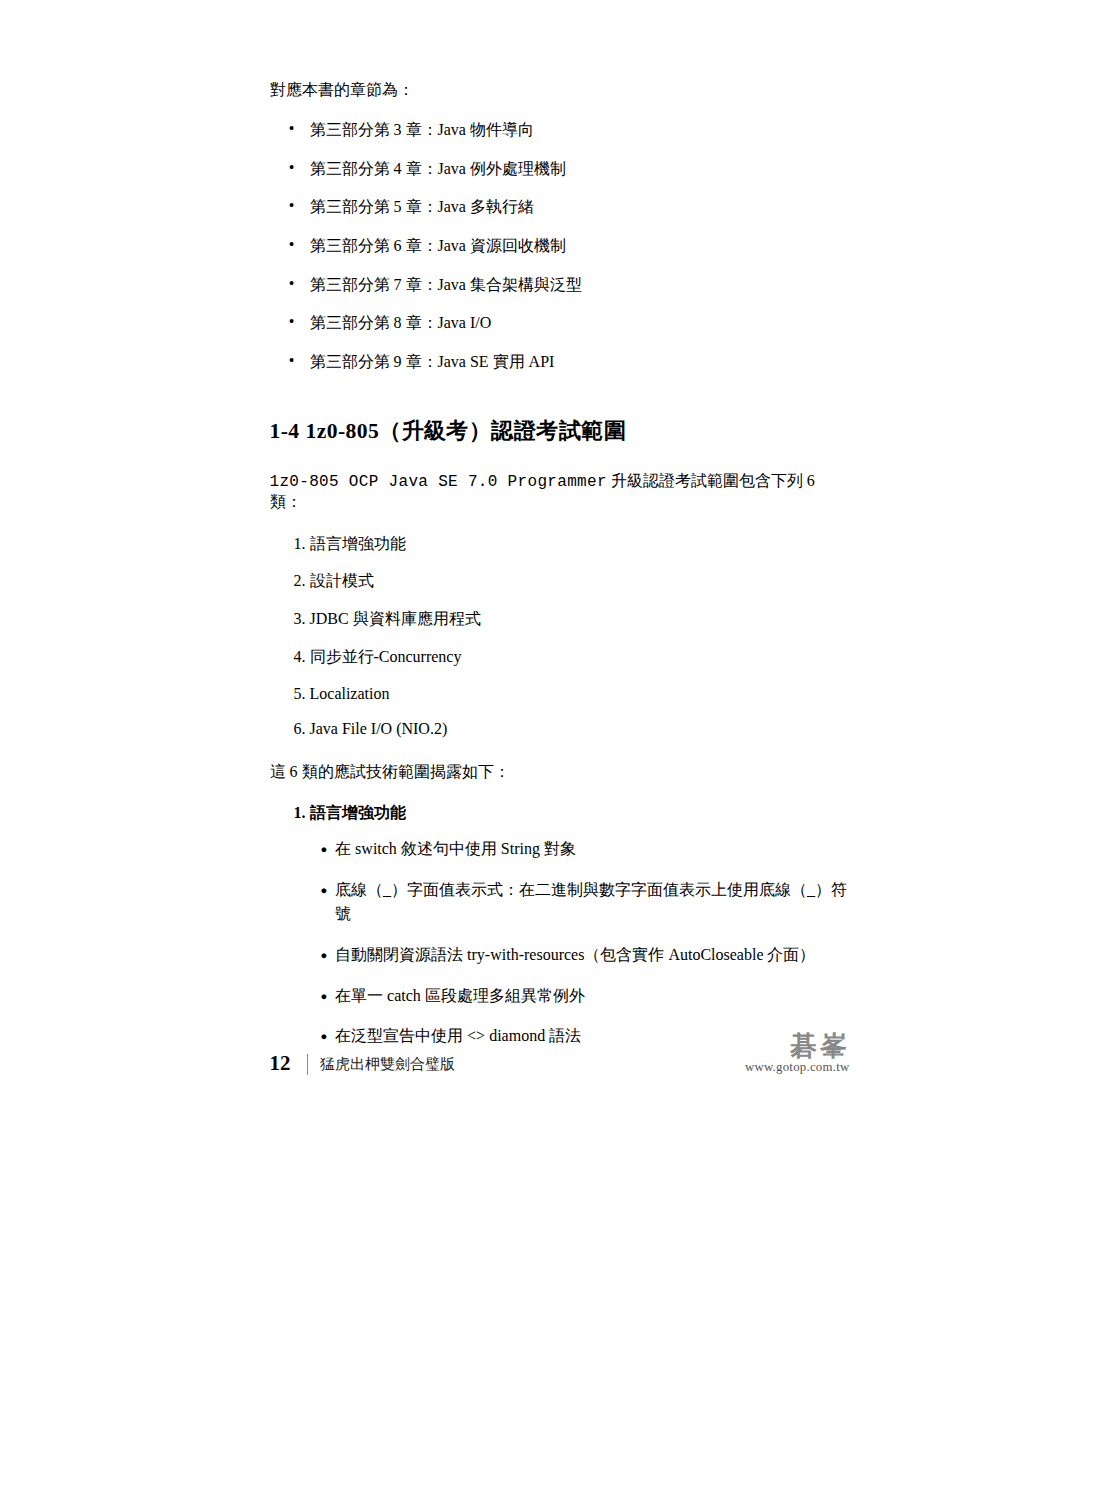對應本書的章節為：
第三部分第 3 章：Java 物件導向
第三部分第 4 章：Java 例外處理機制
第三部分第 5 章：Java 多執行緒
第三部分第 6 章：Java 資源回收機制
第三部分第 7 章：Java 集合架構與泛型
第三部分第 8 章：Java I/O
第三部分第 9 章：Java SE 實用 API
1-4 1z0-805（升級考）認證考試範圍
1z0-805 OCP Java SE 7.0 Programmer 升級認證考試範圍包含下列 6 類：
語言增強功能
設計模式
JDBC 與資料庫應用程式
同步並行-Concurrency
Localization
Java File I/O (NIO.2)
這 6 類的應試技術範圍揭露如下：
語言增強功能
在 switch 敘述句中使用 String 對象
底線（_）字面值表示式：在二進制與數字字面值表示上使用底線（_）符號
自動關閉資源語法 try-with-resources（包含實作 AutoCloseable 介面）
在單一 catch 區段處理多組異常例外
在泛型宣告中使用 <> diamond 語法
12 猛虎出柙雙劍合璧版
碁峯
www.gotop.com.tw